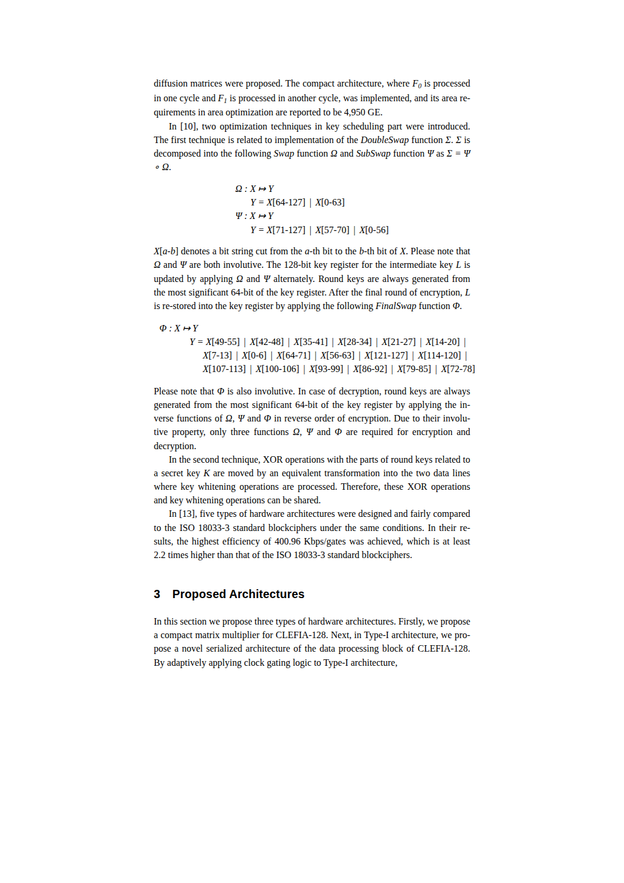diffusion matrices were proposed. The compact architecture, where F0 is processed in one cycle and F1 is processed in another cycle, was implemented, and its area requirements in area optimization are reported to be 4,950 GE.
In [10], two optimization techniques in key scheduling part were introduced. The first technique is related to implementation of the DoubleSwap function Σ. Σ is decomposed into the following Swap function Ω and SubSwap function Ψ as Σ = Ψ ∘ Ω.
Ω : X ↦ Y
Y = X[64-127] | X[0-63]
Ψ : X ↦ Y
Y = X[71-127] | X[57-70] | X[0-56]
X[a-b] denotes a bit string cut from the a-th bit to the b-th bit of X. Please note that Ω and Ψ are both involutive. The 128-bit key register for the intermediate key L is updated by applying Ω and Ψ alternately. Round keys are always generated from the most significant 64-bit of the key register. After the final round of encryption, L is re-stored into the key register by applying the following FinalSwap function Φ.
Φ : X ↦ Y
Y = X[49-55] | X[42-48] | X[35-41] | X[28-34] | X[21-27] | X[14-20] |
X[7-13] | X[0-6] | X[64-71] | X[56-63] | X[121-127] | X[114-120] |
X[107-113] | X[100-106] | X[93-99] | X[86-92] | X[79-85] | X[72-78]
Please note that Φ is also involutive. In case of decryption, round keys are always generated from the most significant 64-bit of the key register by applying the inverse functions of Ω, Ψ and Φ in reverse order of encryption. Due to their involutive property, only three functions Ω, Ψ and Φ are required for encryption and decryption.
In the second technique, XOR operations with the parts of round keys related to a secret key K are moved by an equivalent transformation into the two data lines where key whitening operations are processed. Therefore, these XOR operations and key whitening operations can be shared.
In [13], five types of hardware architectures were designed and fairly compared to the ISO 18033-3 standard blockciphers under the same conditions. In their results, the highest efficiency of 400.96 Kbps/gates was achieved, which is at least 2.2 times higher than that of the ISO 18033-3 standard blockciphers.
3 Proposed Architectures
In this section we propose three types of hardware architectures. Firstly, we propose a compact matrix multiplier for CLEFIA-128. Next, in Type-I architecture, we propose a novel serialized architecture of the data processing block of CLEFIA-128. By adaptively applying clock gating logic to Type-I architecture,